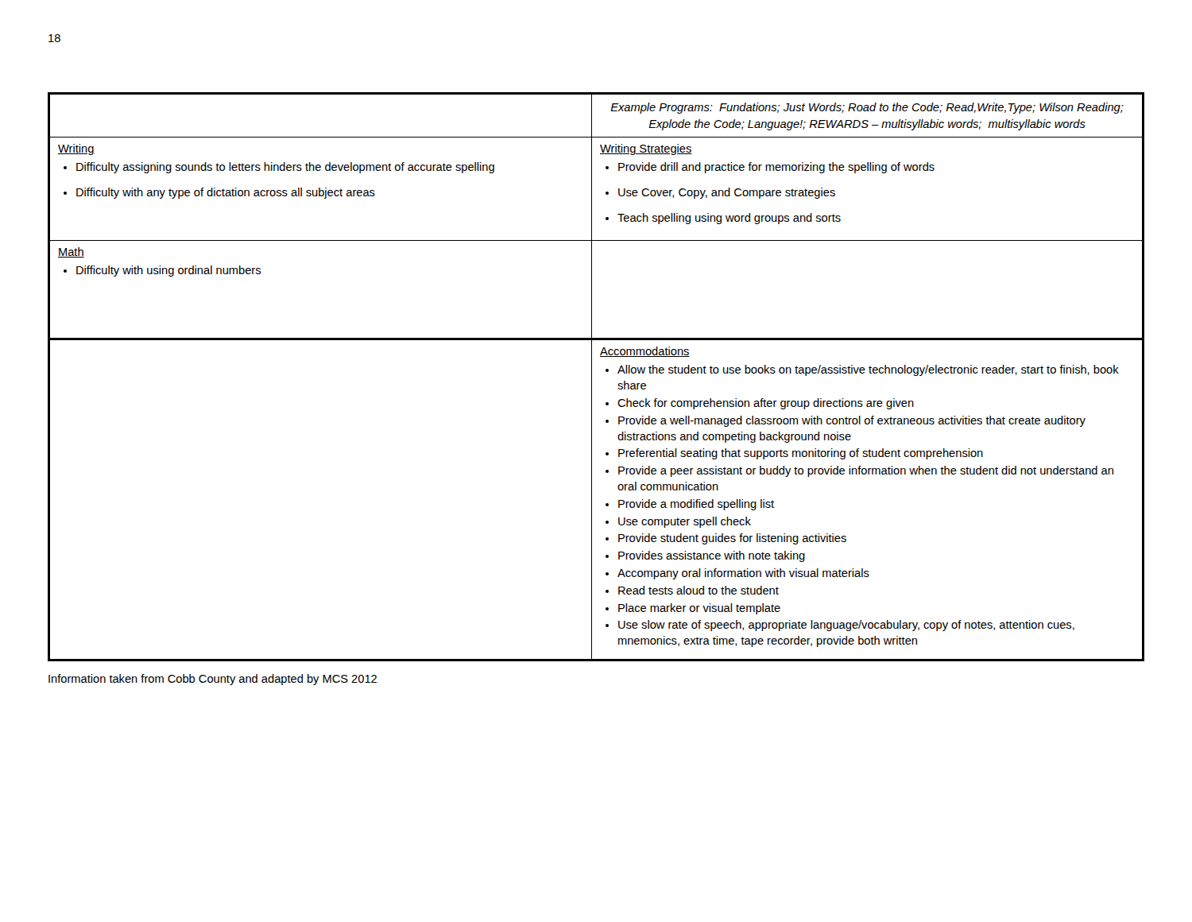18
| | Example Programs: Fundations; Just Words; Road to the Code; Read,Write,Type; Wilson Reading; Explode the Code; Language!; REWARDS – multisyllabic words; multisyllabic words |
| Writing Difficulty assigning sounds to letters hinders the development of accurate spelling Difficulty with any type of dictation across all subject areas | Writing Strategies Provide drill and practice for memorizing the spelling of words Use Cover, Copy, and Compare strategies Teach spelling using word groups and sorts |
| Math Difficulty with using ordinal numbers | |
| | Accommodations Allow the student to use books on tape/assistive technology/electronic reader, start to finish, book share Check for comprehension after group directions are given Provide a well-managed classroom with control of extraneous activities that create auditory distractions and competing background noise Preferential seating that supports monitoring of student comprehension Provide a peer assistant or buddy to provide information when the student did not understand an oral communication Provide a modified spelling list Use computer spell check Provide student guides for listening activities Provides assistance with note taking Accompany oral information with visual materials Read tests aloud to the student Place marker or visual template Use slow rate of speech, appropriate language/vocabulary, copy of notes, attention cues, mnemonics, extra time, tape recorder, provide both written |
Information taken from Cobb County and adapted by MCS 2012